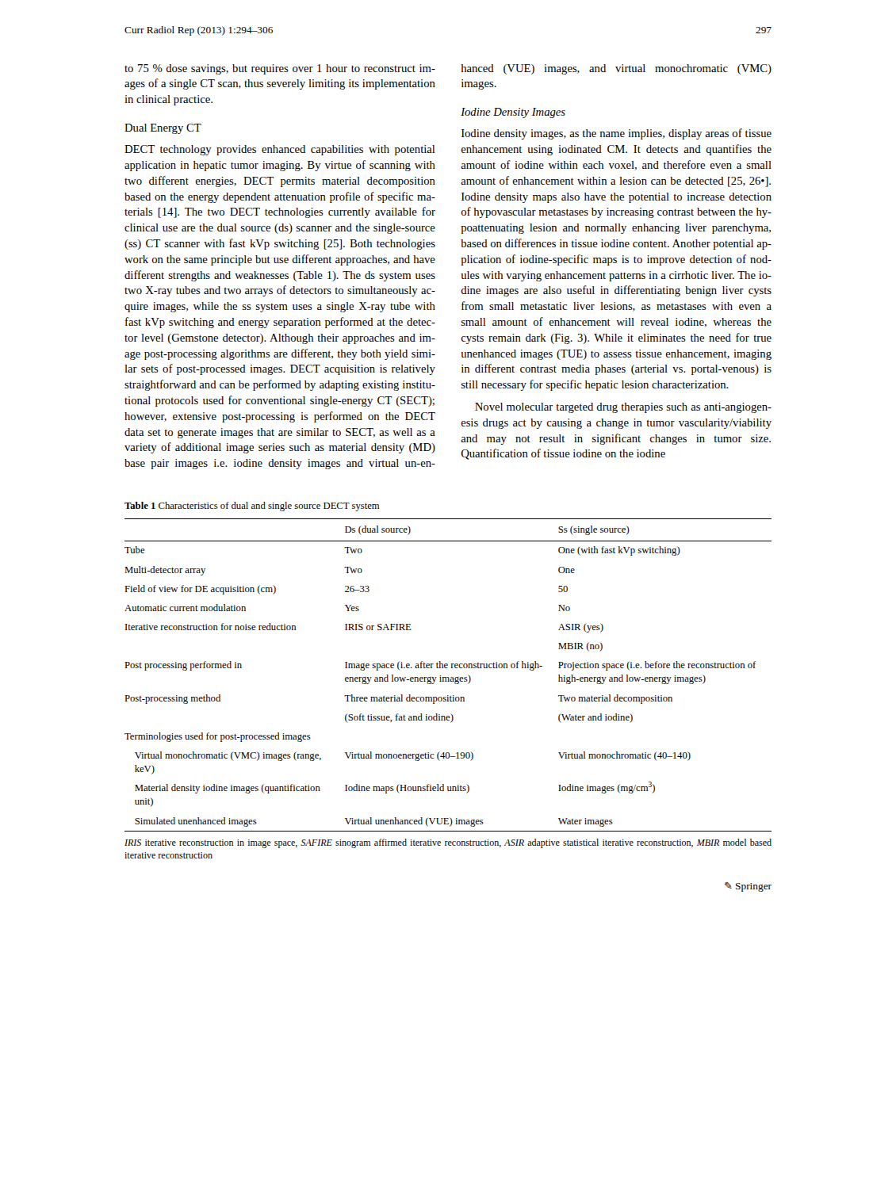Curr Radiol Rep (2013) 1:294–306 297
to 75 % dose savings, but requires over 1 hour to reconstruct images of a single CT scan, thus severely limiting its implementation in clinical practice.
Dual Energy CT
DECT technology provides enhanced capabilities with potential application in hepatic tumor imaging. By virtue of scanning with two different energies, DECT permits material decomposition based on the energy dependent attenuation profile of specific materials [14]. The two DECT technologies currently available for clinical use are the dual source (ds) scanner and the single-source (ss) CT scanner with fast kVp switching [25]. Both technologies work on the same principle but use different approaches, and have different strengths and weaknesses (Table 1). The ds system uses two X-ray tubes and two arrays of detectors to simultaneously acquire images, while the ss system uses a single X-ray tube with fast kVp switching and energy separation performed at the detector level (Gemstone detector). Although their approaches and image post-processing algorithms are different, they both yield similar sets of post-processed images. DECT acquisition is relatively straightforward and can be performed by adapting existing institutional protocols used for conventional single-energy CT (SECT); however, extensive post-processing is performed on the DECT data set to generate images that are similar to SECT, as well as a variety of additional image series such as material density (MD) base pair images i.e. iodine density images and virtual un-enhanced (VUE) images, and virtual monochromatic (VMC) images.
Iodine Density Images
Iodine density images, as the name implies, display areas of tissue enhancement using iodinated CM. It detects and quantifies the amount of iodine within each voxel, and therefore even a small amount of enhancement within a lesion can be detected [25, 26•]. Iodine density maps also have the potential to increase detection of hypovascular metastases by increasing contrast between the hypoattenuating lesion and normally enhancing liver parenchyma, based on differences in tissue iodine content. Another potential application of iodine-specific maps is to improve detection of nodules with varying enhancement patterns in a cirrhotic liver. The iodine images are also useful in differentiating benign liver cysts from small metastatic liver lesions, as metastases with even a small amount of enhancement will reveal iodine, whereas the cysts remain dark (Fig. 3). While it eliminates the need for true unenhanced images (TUE) to assess tissue enhancement, imaging in different contrast media phases (arterial vs. portal-venous) is still necessary for specific hepatic lesion characterization.
Novel molecular targeted drug therapies such as anti-angiogenesis drugs act by causing a change in tumor vascularity/viability and may not result in significant changes in tumor size. Quantification of tissue iodine on the iodine
Table 1 Characteristics of dual and single source DECT system
| | Ds (dual source) | Ss (single source) |
| --- | --- | --- |
| Tube | Two | One (with fast kVp switching) |
| Multi-detector array | Two | One |
| Field of view for DE acquisition (cm) | 26–33 | 50 |
| Automatic current modulation | Yes | No |
| Iterative reconstruction for noise reduction | IRIS or SAFIRE | ASIR (yes) |
| | | MBIR (no) |
| Post processing performed in | Image space (i.e. after the reconstruction of high-energy and low-energy images) | Projection space (i.e. before the reconstruction of high-energy and low-energy images) |
| Post-processing method | Three material decomposition | Two material decomposition |
| | (Soft tissue, fat and iodine) | (Water and iodine) |
| Terminologies used for post-processed images | | |
| Virtual monochromatic (VMC) images (range, keV) | Virtual monoenergetic (40–190) | Virtual monochromatic (40–140) |
| Material density iodine images (quantification unit) | Iodine maps (Hounsfield units) | Iodine images (mg/cm 3 ) |
| Simulated unenhanced images | Virtual unenhanced (VUE) images | Water images |
IRIS iterative reconstruction in image space, SAFIRE sinogram affirmed iterative reconstruction, ASIR adaptive statistical iterative reconstruction, MBIR model based iterative reconstruction
✎ Springer